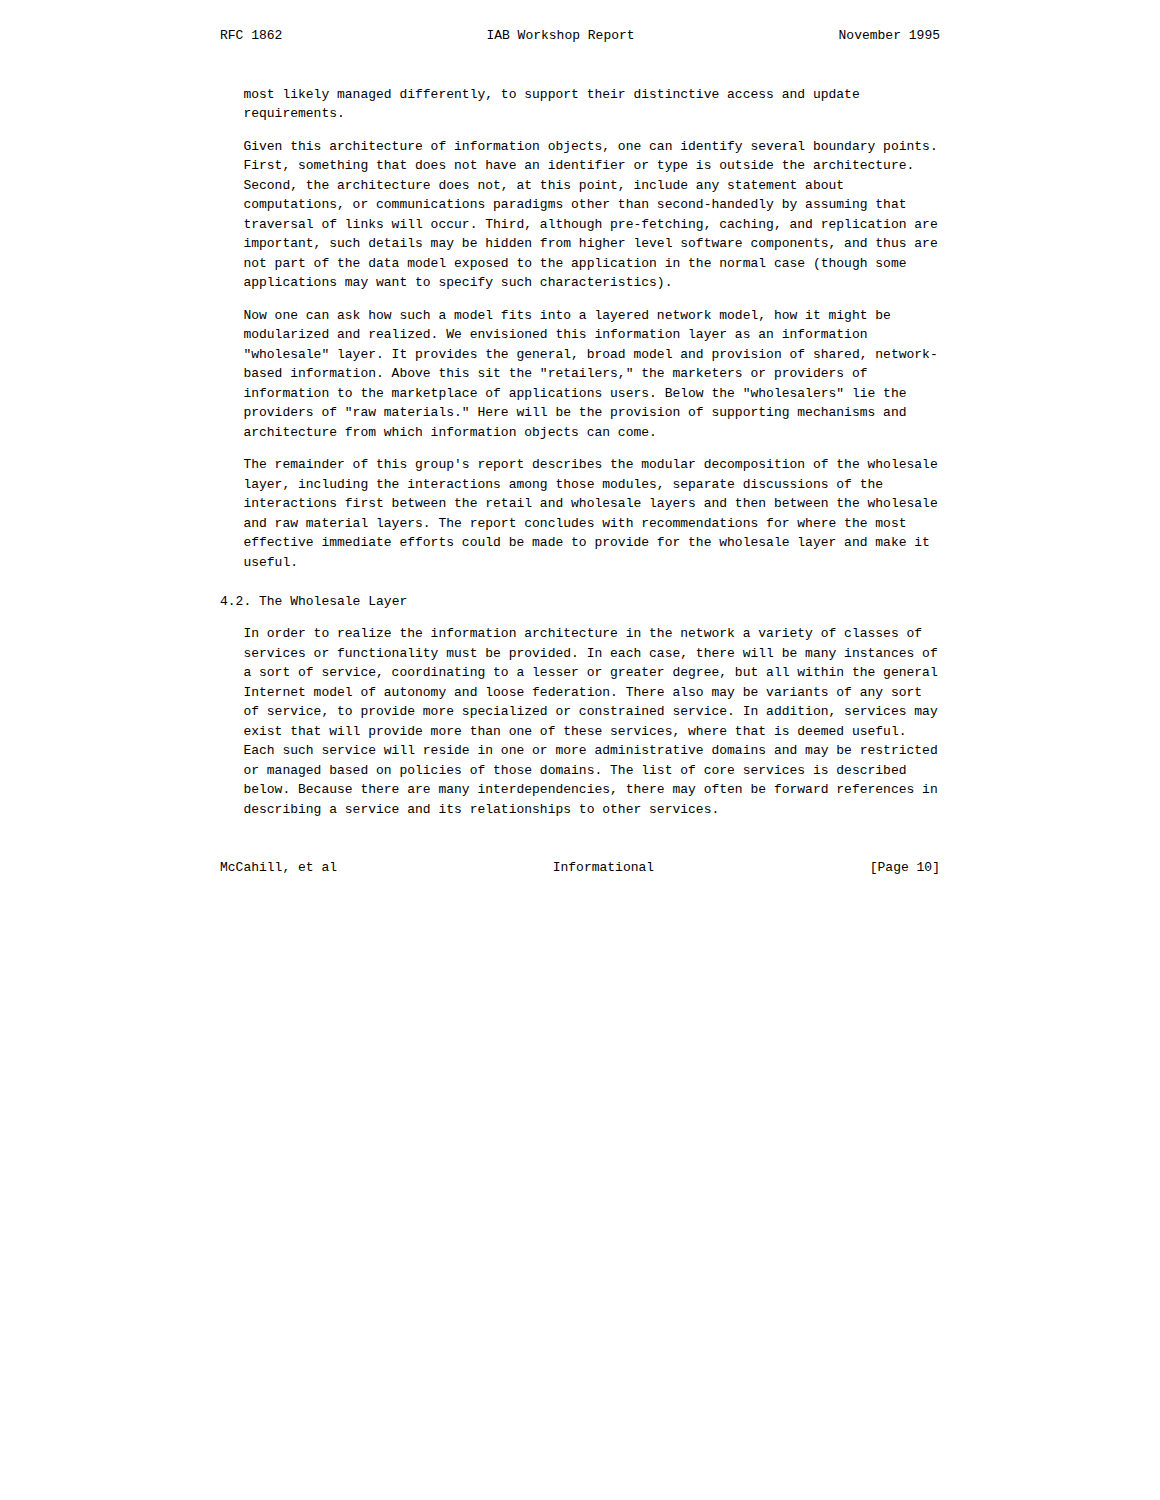RFC 1862 IAB Workshop Report November 1995
most likely managed differently, to support their distinctive access and update requirements.
Given this architecture of information objects, one can identify several boundary points. First, something that does not have an identifier or type is outside the architecture. Second, the architecture does not, at this point, include any statement about computations, or communications paradigms other than second-handedly by assuming that traversal of links will occur. Third, although pre-fetching, caching, and replication are important, such details may be hidden from higher level software components, and thus are not part of the data model exposed to the application in the normal case (though some applications may want to specify such characteristics).
Now one can ask how such a model fits into a layered network model, how it might be modularized and realized. We envisioned this information layer as an information "wholesale" layer. It provides the general, broad model and provision of shared, network-based information. Above this sit the "retailers," the marketers or providers of information to the marketplace of applications users. Below the "wholesalers" lie the providers of "raw materials." Here will be the provision of supporting mechanisms and architecture from which information objects can come.
The remainder of this group's report describes the modular decomposition of the wholesale layer, including the interactions among those modules, separate discussions of the interactions first between the retail and wholesale layers and then between the wholesale and raw material layers. The report concludes with recommendations for where the most effective immediate efforts could be made to provide for the wholesale layer and make it useful.
4.2. The Wholesale Layer
In order to realize the information architecture in the network a variety of classes of services or functionality must be provided. In each case, there will be many instances of a sort of service, coordinating to a lesser or greater degree, but all within the general Internet model of autonomy and loose federation. There also may be variants of any sort of service, to provide more specialized or constrained service. In addition, services may exist that will provide more than one of these services, where that is deemed useful. Each such service will reside in one or more administrative domains and may be restricted or managed based on policies of those domains. The list of core services is described below. Because there are many interdependencies, there may often be forward references in describing a service and its relationships to other services.
McCahill, et al Informational [Page 10]